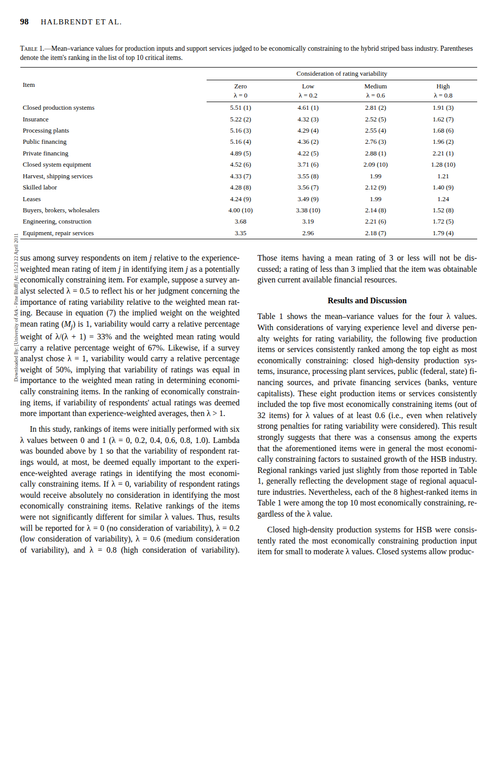Downloaded By: [University of Ark - Pine Bluff] At: 15:23 22 April 2011
98 HALBRENDT ET AL.
Table 1.—Mean–variance values for production inputs and support services judged to be economically constraining to the hybrid striped bass industry. Parentheses denote the item's ranking in the list of top 10 critical items.
| Item | Consideration of rating variability |
| --- | --- |
| Zero λ = 0 | Low λ = 0.2 | Medium λ = 0.6 | High λ = 0.8 |
| Closed production systems | 5.51 (1) | 4.61 (1) | 2.81 (2) | 1.91 (3) |
| Insurance | 5.22 (2) | 4.32 (3) | 2.52 (5) | 1.62 (7) |
| Processing plants | 5.16 (3) | 4.29 (4) | 2.55 (4) | 1.68 (6) |
| Public financing | 5.16 (4) | 4.36 (2) | 2.76 (3) | 1.96 (2) |
| Private financing | 4.89 (5) | 4.22 (5) | 2.88 (1) | 2.21 (1) |
| Closed system equipment | 4.52 (6) | 3.71 (6) | 2.09 (10) | 1.28 (10) |
| Harvest, shipping services | 4.33 (7) | 3.55 (8) | 1.99 | 1.21 |
| Skilled labor | 4.28 (8) | 3.56 (7) | 2.12 (9) | 1.40 (9) |
| Leases | 4.24 (9) | 3.49 (9) | 1.99 | 1.24 |
| Buyers, brokers, wholesalers | 4.00 (10) | 3.38 (10) | 2.14 (8) | 1.52 (8) |
| Engineering, construction | 3.68 | 3.19 | 2.21 (6) | 1.72 (5) |
| Equipment, repair services | 3.35 | 2.96 | 2.18 (7) | 1.79 (4) |
sus among survey respondents on item j relative to the experience-weighted mean rating of item j in identifying item j as a potentially economically constraining item. For example, suppose a survey analyst selected λ = 0.5 to reflect his or her judgment concerning the importance of rating variability relative to the weighted mean rating. Because in equation (7) the implied weight on the weighted mean rating (Mj) is 1, variability would carry a relative percentage weight of λ/(λ + 1) = 33% and the weighted mean rating would carry a relative percentage weight of 67%. Likewise, if a survey analyst chose λ = 1, variability would carry a relative percentage weight of 50%, implying that variability of ratings was equal in importance to the weighted mean rating in determining economically constraining items. In the ranking of economically constraining items, if variability of respondents' actual ratings was deemed more important than experience-weighted averages, then λ > 1.
In this study, rankings of items were initially performed with six λ values between 0 and 1 (λ = 0, 0.2, 0.4, 0.6, 0.8, 1.0). Lambda was bounded above by 1 so that the variability of respondent ratings would, at most, be deemed equally important to the experience-weighted average ratings in identifying the most economically constraining items. If λ = 0, variability of respondent ratings would receive absolutely no consideration in identifying the most economically constraining items. Relative rankings of the items were not significantly different for similar λ values. Thus, results will be reported for λ = 0 (no consideration of variability), λ = 0.2 (low consideration of variability), λ = 0.6 (medium consideration of variability), and λ = 0.8 (high consideration of variability). Those items having a mean rating of 3 or less will not be discussed; a rating of less than 3 implied that the item was obtainable given current available financial resources.
Results and Discussion
Table 1 shows the mean–variance values for the four λ values. With considerations of varying experience level and diverse penalty weights for rating variability, the following five production items or services consistently ranked among the top eight as most economically constraining: closed high-density production systems, insurance, processing plant services, public (federal, state) financing sources, and private financing services (banks, venture capitalists). These eight production items or services consistently included the top five most economically constraining items (out of 32 items) for λ values of at least 0.6 (i.e., even when relatively strong penalties for rating variability were considered). This result strongly suggests that there was a consensus among the experts that the aforementioned items were in general the most economically constraining factors to sustained growth of the HSB industry. Regional rankings varied just slightly from those reported in Table 1, generally reflecting the development stage of regional aquaculture industries. Nevertheless, each of the 8 highest-ranked items in Table 1 were among the top 10 most economically constraining, regardless of the λ value.
Closed high-density production systems for HSB were consistently rated the most economically constraining production input item for small to moderate λ values. Closed systems allow produc-